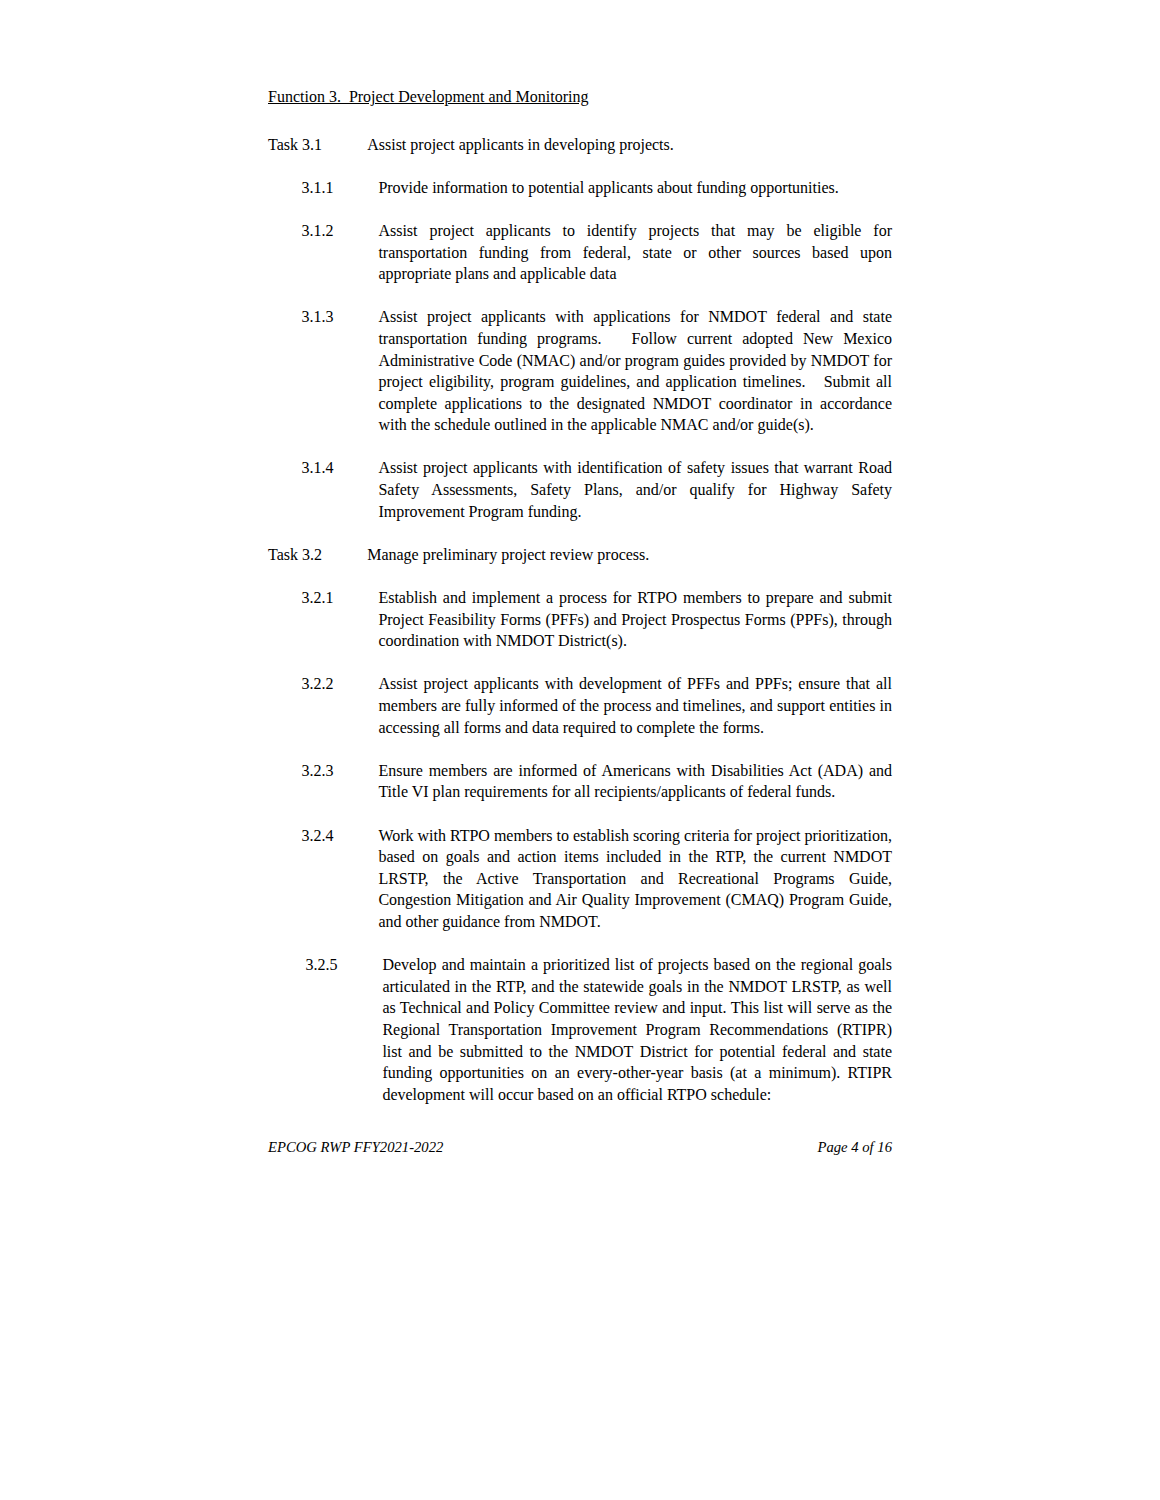Function 3. Project Development and Monitoring
Task 3.1
Assist project applicants in developing projects.
3.1.1
Provide information to potential applicants about funding opportunities.
3.1.2
Assist project applicants to identify projects that may be eligible for transportation funding from federal, state or other sources based upon appropriate plans and applicable data
3.1.3
Assist project applicants with applications for NMDOT federal and state transportation funding programs. Follow current adopted New Mexico Administrative Code (NMAC) and/or program guides provided by NMDOT for project eligibility, program guidelines, and application timelines. Submit all complete applications to the designated NMDOT coordinator in accordance with the schedule outlined in the applicable NMAC and/or guide(s).
3.1.4
Assist project applicants with identification of safety issues that warrant Road Safety Assessments, Safety Plans, and/or qualify for Highway Safety Improvement Program funding.
Task 3.2
Manage preliminary project review process.
3.2.1
Establish and implement a process for RTPO members to prepare and submit Project Feasibility Forms (PFFs) and Project Prospectus Forms (PPFs), through coordination with NMDOT District(s).
3.2.2
Assist project applicants with development of PFFs and PPFs; ensure that all members are fully informed of the process and timelines, and support entities in accessing all forms and data required to complete the forms.
3.2.3
Ensure members are informed of Americans with Disabilities Act (ADA) and Title VI plan requirements for all recipients/applicants of federal funds.
3.2.4
Work with RTPO members to establish scoring criteria for project prioritization, based on goals and action items included in the RTP, the current NMDOT LRSTP, the Active Transportation and Recreational Programs Guide, Congestion Mitigation and Air Quality Improvement (CMAQ) Program Guide, and other guidance from NMDOT.
3.2.5
Develop and maintain a prioritized list of projects based on the regional goals articulated in the RTP, and the statewide goals in the NMDOT LRSTP, as well as Technical and Policy Committee review and input. This list will serve as the Regional Transportation Improvement Program Recommendations (RTIPR) list and be submitted to the NMDOT District for potential federal and state funding opportunities on an every-other-year basis (at a minimum). RTIPR development will occur based on an official RTPO schedule:
EPCOG RWP FFY2021-2022
Page 4 of 16